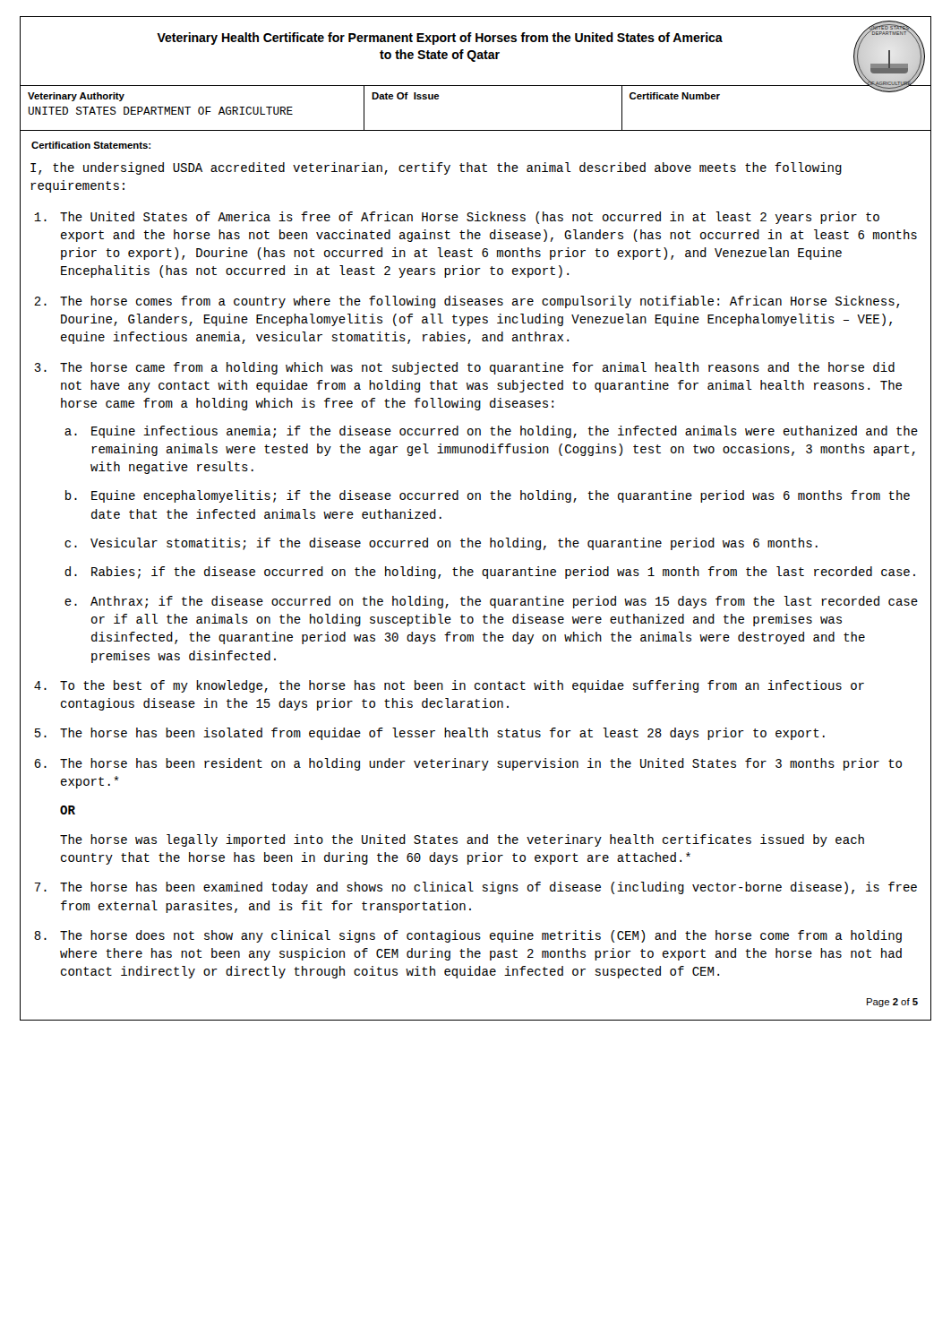Veterinary Health Certificate for Permanent Export of Horses from the United States of America
to the State of Qatar
UNITED STATES DEPARTMENT
OF AGRICULTURE
Veterinary Authority UNITED STATES DEPARTMENT OF AGRICULTURE
Date Of Issue
Certificate Number
Certification Statements:
I, the undersigned USDA accredited veterinarian, certify that the animal described above meets the following requirements:
The United States of America is free of African Horse Sickness (has not occurred in at least 2 years prior to export and the horse has not been vaccinated against the disease), Glanders (has not occurred in at least 6 months prior to export), Dourine (has not occurred in at least 6 months prior to export), and Venezuelan Equine Encephalitis (has not occurred in at least 2 years prior to export).
The horse comes from a country where the following diseases are compulsorily notifiable: African Horse Sickness, Dourine, Glanders, Equine Encephalomyelitis (of all types including Venezuelan Equine Encephalomyelitis – VEE), equine infectious anemia, vesicular stomatitis, rabies, and anthrax.
The horse came from a holding which was not subjected to quarantine for animal health reasons and the horse did not have any contact with equidae from a holding that was subjected to quarantine for animal health reasons. The horse came from a holding which is free of the following diseases:
Equine infectious anemia; if the disease occurred on the holding, the infected animals were euthanized and the remaining animals were tested by the agar gel immunodiffusion (Coggins) test on two occasions, 3 months apart, with negative results.
Equine encephalomyelitis; if the disease occurred on the holding, the quarantine period was 6 months from the date that the infected animals were euthanized.
Vesicular stomatitis; if the disease occurred on the holding, the quarantine period was 6 months.
Rabies; if the disease occurred on the holding, the quarantine period was 1 month from the last recorded case.
Anthrax; if the disease occurred on the holding, the quarantine period was 15 days from the last recorded case or if all the animals on the holding susceptible to the disease were euthanized and the premises was disinfected, the quarantine period was 30 days from the day on which the animals were destroyed and the premises was disinfected.
To the best of my knowledge, the horse has not been in contact with equidae suffering from an infectious or contagious disease in the 15 days prior to this declaration.
The horse has been isolated from equidae of lesser health status for at least 28 days prior to export.
The horse has been resident on a holding under veterinary supervision in the United States for 3 months prior to export.*
OR
The horse was legally imported into the United States and the veterinary health certificates issued by each country that the horse has been in during the 60 days prior to export are attached.*
The horse has been examined today and shows no clinical signs of disease (including vector-borne disease), is free from external parasites, and is fit for transportation.
The horse does not show any clinical signs of contagious equine metritis (CEM) and the horse come from a holding where there has not been any suspicion of CEM during the past 2 months prior to export and the horse has not had contact indirectly or directly through coitus with equidae infected or suspected of CEM.
Page 2 of 5